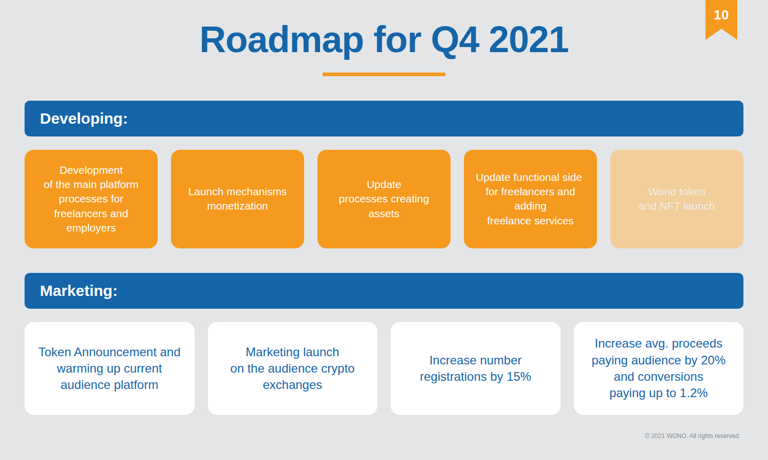10
Roadmap for Q4 2021
Developing:
Development
of the main platform processes for freelancers and employers
Launch mechanisms monetization
Update
processes creating assets
Update functional side for freelancers and adding
freelance services
Wono token
and NFT launch
Marketing:
Token Announcement and warming up current audience platform
Marketing launch
on the audience crypto exchanges
Increase number registrations by 15%
Increase avg. proceeds paying audience by 20% and conversions
paying up to 1.2%
© 2021 WONO. All rights reserved.